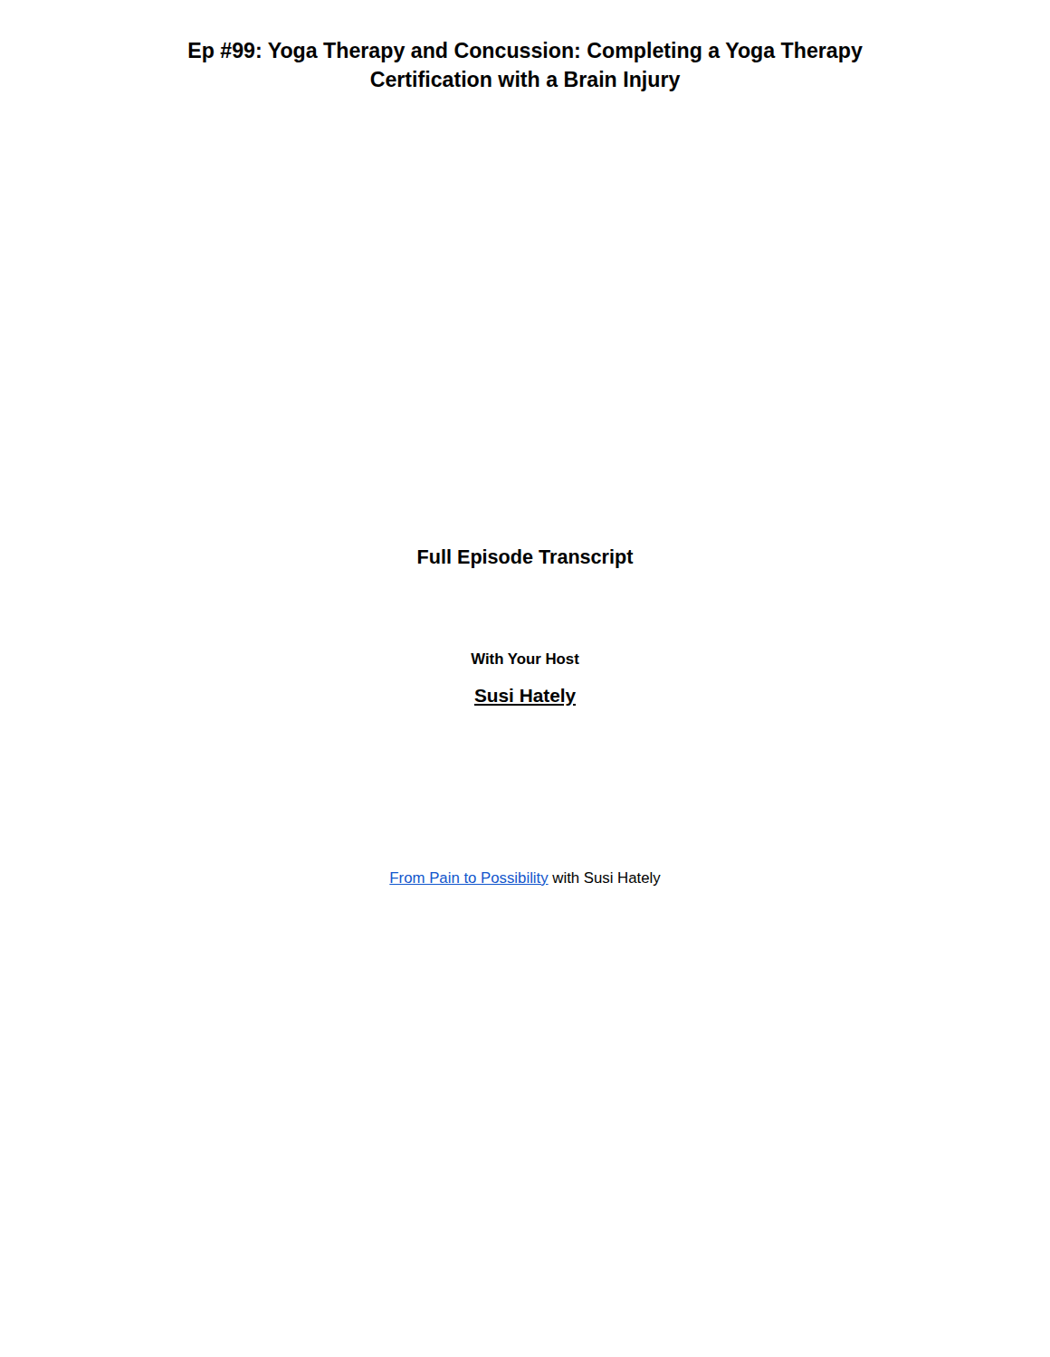Ep #99: Yoga Therapy and Concussion: Completing a Yoga Therapy Certification with a Brain Injury
Full Episode Transcript
With Your Host
Susi Hately
From Pain to Possibility with Susi Hately